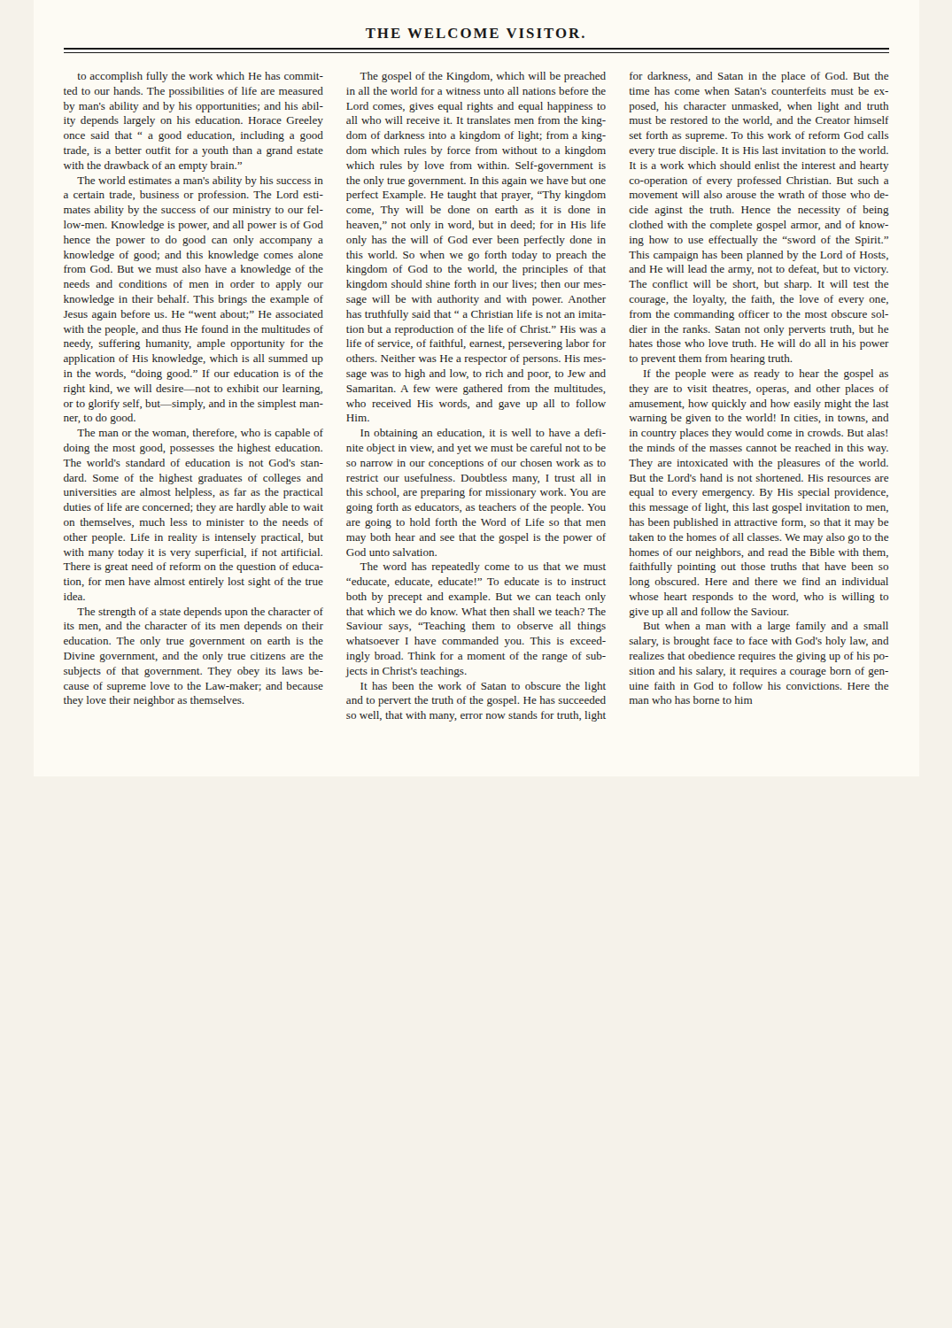THE WELCOME VISITOR.
to accomplish fully the work which He has committed to our hands. The possibilities of life are measured by man's ability and by his opportunities; and his ability depends largely on his education. Horace Greeley once said that “ a good education, including a good trade, is a better outfit for a youth than a grand estate with the drawback of an empty brain.”
The world estimates a man's ability by his success in a certain trade, business or profession. The Lord estimates ability by the success of our ministry to our fellow-men. Knowledge is power, and all power is of God hence the power to do good can only accompany a knowledge of good; and this knowledge comes alone from God. But we must also have a knowledge of the needs and conditions of men in order to apply our knowledge in their behalf. This brings the example of Jesus again before us. He “went about;” He associated with the people, and thus He found in the multitudes of needy, suffering humanity, ample opportunity for the application of His knowledge, which is all summed up in the words, “doing good.” If our education is of the right kind, we will desire—not to exhibit our learning, or to glorify self, but—simply, and in the simplest manner, to do good.
The man or the woman, therefore, who is capable of doing the most good, possesses the highest education. The world's standard of education is not God's standard. Some of the highest graduates of colleges and universities are almost helpless, as far as the practical duties of life are concerned; they are hardly able to wait on themselves, much less to minister to the needs of other people. Life in reality is intensely practical, but with many today it is very superficial, if not artificial. There is great need of reform on the question of education, for men have almost entirely lost sight of the true idea.
The strength of a state depends upon the character of its men, and the character of its men depends on their education. The only true government on earth is the Divine government, and the only true citizens are the subjects of that government. They obey its laws because of supreme love to the Law-maker; and because they love their neighbor as themselves.
The gospel of the Kingdom, which will be preached in all the world for a witness unto all nations before the Lord comes, gives equal rights and equal happiness to all who will receive it. It translates men from the kingdom of darkness into a kingdom of light; from a kingdom which rules by force from without to a kingdom which rules by love from within. Self-government is the only true government. In this again we have but one perfect Example. He taught that prayer, “Thy kingdom come, Thy will be done on earth as it is done in heaven,” not only in word, but in deed; for in His life only has the will of God ever been perfectly done in this world. So when we go forth today to preach the kingdom of God to the world, the principles of that kingdom should shine forth in our lives; then our message will be with authority and with power. Another has truthfully said that “ a Christian life is not an imitation but a reproduction of the life of Christ.” His was a life of service, of faithful, earnest, persevering labor for others. Neither was He a respector of persons. His message was to high and low, to rich and poor, to Jew and Samaritan. A few were gathered from the multitudes, who received His words, and gave up all to follow Him.
In obtaining an education, it is well to have a definite object in view, and yet we must be careful not to be so narrow in our conceptions of our chosen work as to restrict our usefulness. Doubtless many, I trust all in this school, are preparing for missionary work. You are going forth as educators, as teachers of the people. You are going to hold forth the Word of Life so that men may both hear and see that the gospel is the power of God unto salvation.
The word has repeatedly come to us that we must “educate, educate, educate!” To educate is to instruct both by precept and example. But we can teach only that which we do know. What then shall we teach? The Saviour says, “Teaching them to observe all things whatsoever I have commanded you. This is exceedingly broad. Think for a moment of the range of subjects in Christ's teachings.
It has been the work of Satan to obscure the light and to pervert the truth of the gospel. He has succeeded so well, that with many, error now stands for truth, light for darkness, and Satan in the place of God. But the time has come when Satan's counterfeits must be exposed, his character unmasked, when light and truth must be restored to the world, and the Creator himself set forth as supreme. To this work of reform God calls every true disciple. It is His last invitation to the world. It is a work which should enlist the interest and hearty co-operation of every professed Christian. But such a movement will also arouse the wrath of those who decide aginst the truth. Hence the necessity of being clothed with the complete gospel armor, and of knowing how to use effectually the “sword of the Spirit.” This campaign has been planned by the Lord of Hosts, and He will lead the army, not to defeat, but to victory. The conflict will be short, but sharp. It will test the courage, the loyalty, the faith, the love of every one, from the commanding officer to the most obscure soldier in the ranks. Satan not only perverts truth, but he hates those who love truth. He will do all in his power to prevent them from hearing truth.
If the people were as ready to hear the gospel as they are to visit theatres, operas, and other places of amusement, how quickly and how easily might the last warning be given to the world! In cities, in towns, and in country places they would come in crowds. But alas! the minds of the masses cannot be reached in this way. They are intoxicated with the pleasures of the world. But the Lord's hand is not shortened. His resources are equal to every emergency. By His special providence, this message of light, this last gospel invitation to men, has been published in attractive form, so that it may be taken to the homes of all classes. We may also go to the homes of our neighbors, and read the Bible with them, faithfully pointing out those truths that have been so long obscured. Here and there we find an individual whose heart responds to the word, who is willing to give up all and follow the Saviour.
But when a man with a large family and a small salary, is brought face to face with God's holy law, and realizes that obedience requires the giving up of his position and his salary, it requires a courage born of genuine faith in God to follow his convictions. Here the man who has borne to him